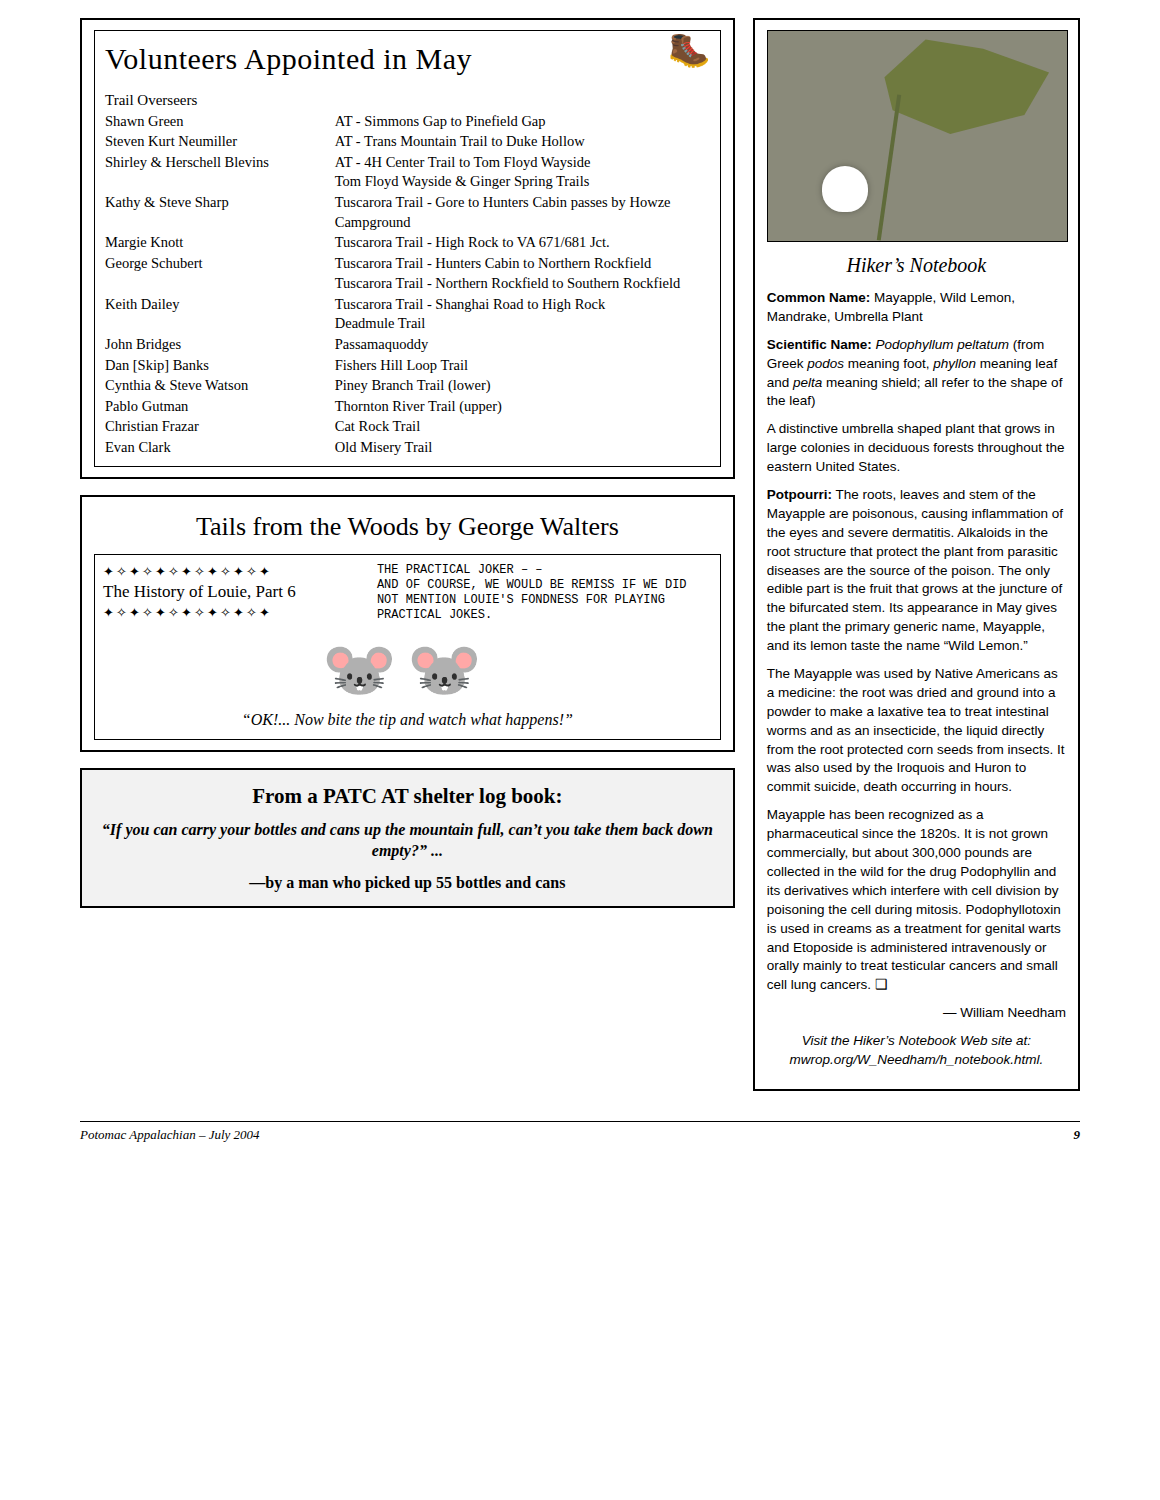🥾
Volunteers Appointed in May
Trail Overseers
| Shawn Green | AT - Simmons Gap to Pinefield Gap |
| Steven Kurt Neumiller | AT - Trans Mountain Trail to Duke Hollow |
| Shirley & Herschell Blevins | AT - 4H Center Trail to Tom Floyd Wayside Tom Floyd Wayside & Ginger Spring Trails |
| Kathy & Steve Sharp | Tuscarora Trail - Gore to Hunters Cabin passes by Howze Campground |
| Margie Knott | Tuscarora Trail - High Rock to VA 671/681 Jct. |
| George Schubert | Tuscarora Trail - Hunters Cabin to Northern Rockfield |
| | Tuscarora Trail - Northern Rockfield to Southern Rockfield |
| Keith Dailey | Tuscarora Trail - Shanghai Road to High Rock Deadmule Trail |
| John Bridges | Passamaquoddy |
| Dan [Skip] Banks | Fishers Hill Loop Trail |
| Cynthia & Steve Watson | Piney Branch Trail (lower) |
| Pablo Gutman | Thornton River Trail (upper) |
| Christian Frazar | Cat Rock Trail |
| Evan Clark | Old Misery Trail |
Tails from the Woods by George Walters
✦✧✦✧✦✧✦✧✦✧✦✧✦
The History of Louie, Part 6
✦✧✦✧✦✧✦✧✦✧✦✧✦
The Practical Joker – –
And of course, we would be remiss if we did not mention Louie's fondness for playing practical jokes.
🐭🐭
“OK!... Now bite the tip and watch what happens!”
From a PATC AT shelter log book:
“If you can carry your bottles and cans up the mountain full, can’t you take them back down empty?” ...
—by a man who picked up 55 bottles and cans
Hiker’s Notebook
Common Name: Mayapple, Wild Lemon, Mandrake, Umbrella Plant
Scientific Name: Podophyllum peltatum (from Greek podos meaning foot, phyllon meaning leaf and pelta meaning shield; all refer to the shape of the leaf)
A distinctive umbrella shaped plant that grows in large colonies in deciduous forests throughout the eastern United States.
Potpourri: The roots, leaves and stem of the Mayapple are poisonous, causing inflammation of the eyes and severe dermatitis. Alkaloids in the root structure that protect the plant from parasitic diseases are the source of the poison. The only edible part is the fruit that grows at the juncture of the bifurcated stem. Its appearance in May gives the plant the primary generic name, Mayapple, and its lemon taste the name “Wild Lemon.”
The Mayapple was used by Native Americans as a medicine: the root was dried and ground into a powder to make a laxative tea to treat intestinal worms and as an insecticide, the liquid directly from the root protected corn seeds from insects. It was also used by the Iroquois and Huron to commit suicide, death occurring in hours.
Mayapple has been recognized as a pharmaceutical since the 1820s. It is not grown commercially, but about 300,000 pounds are collected in the wild for the drug Podophyllin and its derivatives which interfere with cell division by poisoning the cell during mitosis. Podophyllotoxin is used in creams as a treatment for genital warts and Etoposide is administered intravenously or orally mainly to treat testicular cancers and small cell lung cancers. ❑
— William Needham
Visit the Hiker’s Notebook Web site at: mwrop.org/W_Needham/h_notebook.html.
Potomac Appalachian – July 2004
9